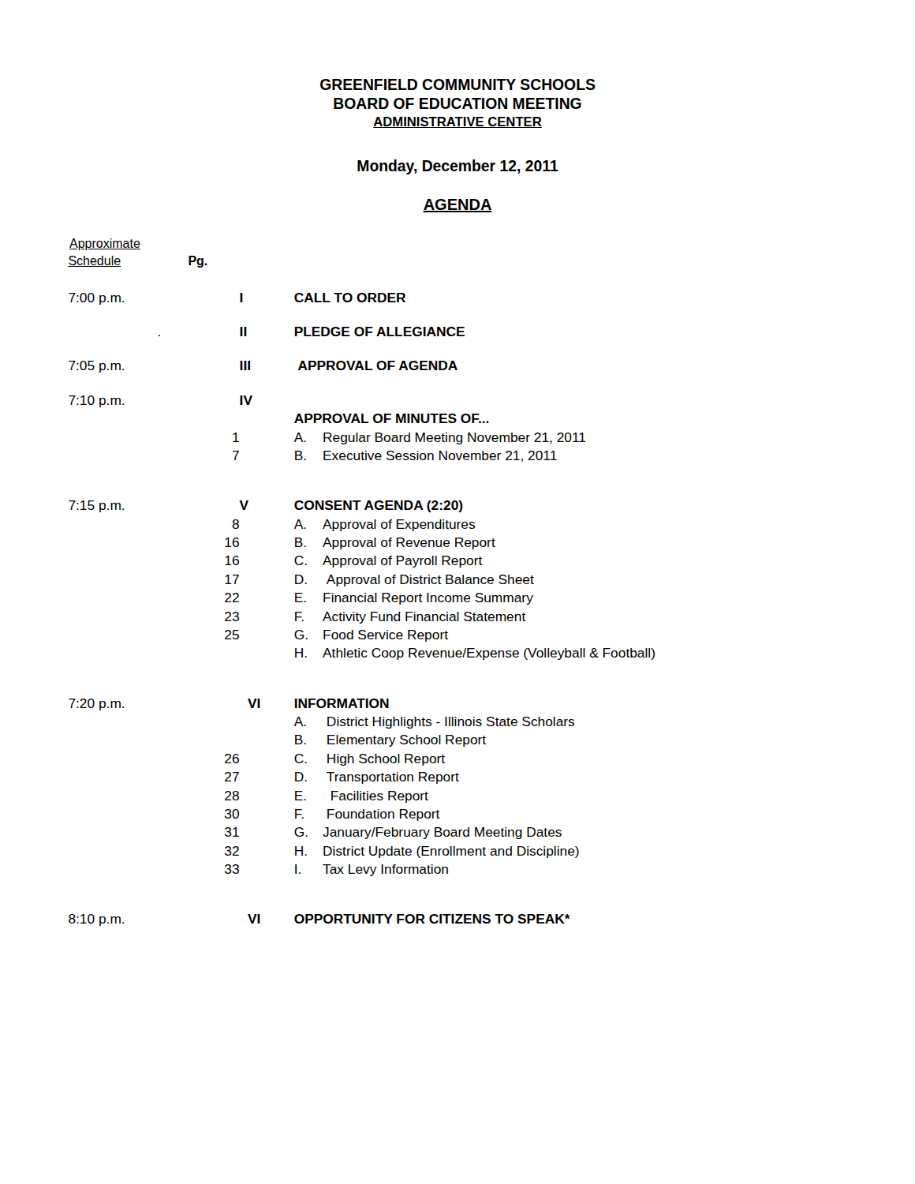GREENFIELD COMMUNITY SCHOOLS
BOARD OF EDUCATION MEETING
ADMINISTRATIVE CENTER
Monday, December 12, 2011
AGENDA
Approximate
Schedule Pg.
| 7:00 p.m. | | I | CALL TO ORDER |
| . | | II | PLEDGE OF ALLEGIANCE |
| 7:05 p.m. | | III | APPROVAL OF AGENDA |
| 7:10 p.m. | | IV | |
| | | | APPROVAL OF MINUTES OF... |
| | 1 | | A. Regular Board Meeting November 21, 2011 |
| | 7 | | B. Executive Session November 21, 2011 |
| 7:15 p.m. | | V | CONSENT AGENDA (2:20) |
| | 8 | | A. Approval of Expenditures |
| | 16 | | B. Approval of Revenue Report |
| | 16 | | C. Approval of Payroll Report |
| | 17 | | D. Approval of District Balance Sheet |
| | 22 | | E. Financial Report Income Summary |
| | 23 | | F. Activity Fund Financial Statement |
| | 25 | | G. Food Service Report |
| | | | H. Athletic Coop Revenue/Expense (Volleyball & Football) |
| 7:20 p.m. | | VI | INFORMATION |
| | | | A. District Highlights - Illinois State Scholars |
| | | | B. Elementary School Report |
| | 26 | | C. High School Report |
| | 27 | | D. Transportation Report |
| | 28 | | E. Facilities Report |
| | 30 | | F. Foundation Report |
| | 31 | | G. January/February Board Meeting Dates |
| | 32 | | H. District Update (Enrollment and Discipline) |
| | 33 | | I. Tax Levy Information |
| 8:10 p.m. | | VI | OPPORTUNITY FOR CITIZENS TO SPEAK* |